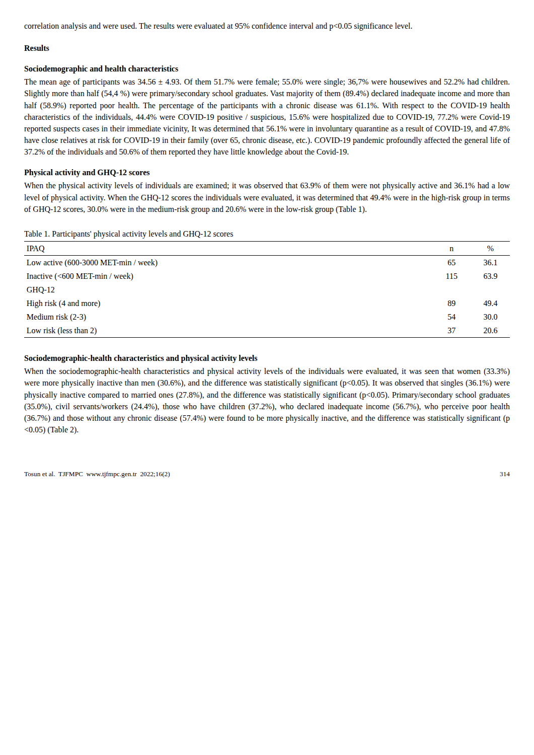correlation analysis and were used. The results were evaluated at 95% confidence interval and p<0.05 significance level.
Results
Sociodemographic and health characteristics
The mean age of participants was 34.56 ± 4.93. Of them 51.7% were female; 55.0% were single; 36,7% were housewives and 52.2% had children. Slightly more than half (54,4 %) were primary/secondary school graduates. Vast majority of them (89.4%) declared inadequate income and more than half (58.9%) reported poor health. The percentage of the participants with a chronic disease was 61.1%. With respect to the COVID-19 health characteristics of the individuals, 44.4% were COVID-19 positive / suspicious, 15.6% were hospitalized due to COVID-19, 77.2% were Covid-19 reported suspects cases in their immediate vicinity, It was determined that 56.1% were in involuntary quarantine as a result of COVID-19, and 47.8% have close relatives at risk for COVID-19 in their family (over 65, chronic disease, etc.). COVID-19 pandemic profoundly affected the general life of 37.2% of the individuals and 50.6% of them reported they have little knowledge about the Covid-19.
Physical activity and GHQ-12 scores
When the physical activity levels of individuals are examined; it was observed that 63.9% of them were not physically active and 36.1% had a low level of physical activity. When the GHQ-12 scores the individuals were evaluated, it was determined that 49.4% were in the high-risk group in terms of GHQ-12 scores, 30.0% were in the medium-risk group and 20.6% were in the low-risk group (Table 1).
Table 1. Participants' physical activity levels and GHQ-12 scores
| IPAQ | n | % |
| --- | --- | --- |
| Low active (600-3000 MET-min / week) | 65 | 36.1 |
| Inactive (<600 MET-min / week) | 115 | 63.9 |
| GHQ-12 | | |
| High risk (4 and more) | 89 | 49.4 |
| Medium risk (2-3) | 54 | 30.0 |
| Low risk (less than 2) | 37 | 20.6 |
Sociodemographic-health characteristics and physical activity levels
When the sociodemographic-health characteristics and physical activity levels of the individuals were evaluated, it was seen that women (33.3%) were more physically inactive than men (30.6%), and the difference was statistically significant (p<0.05). It was observed that singles (36.1%) were physically inactive compared to married ones (27.8%), and the difference was statistically significant (p<0.05). Primary/secondary school graduates (35.0%), civil servants/workers (24.4%), those who have children (37.2%), who declared inadequate income (56.7%), who perceive poor health (36.7%) and those without any chronic disease (57.4%) were found to be more physically inactive, and the difference was statistically significant (p <0.05) (Table 2).
Tosun et al. TJFMPC www.tjfmpc.gen.tr 2022;16(2) 314